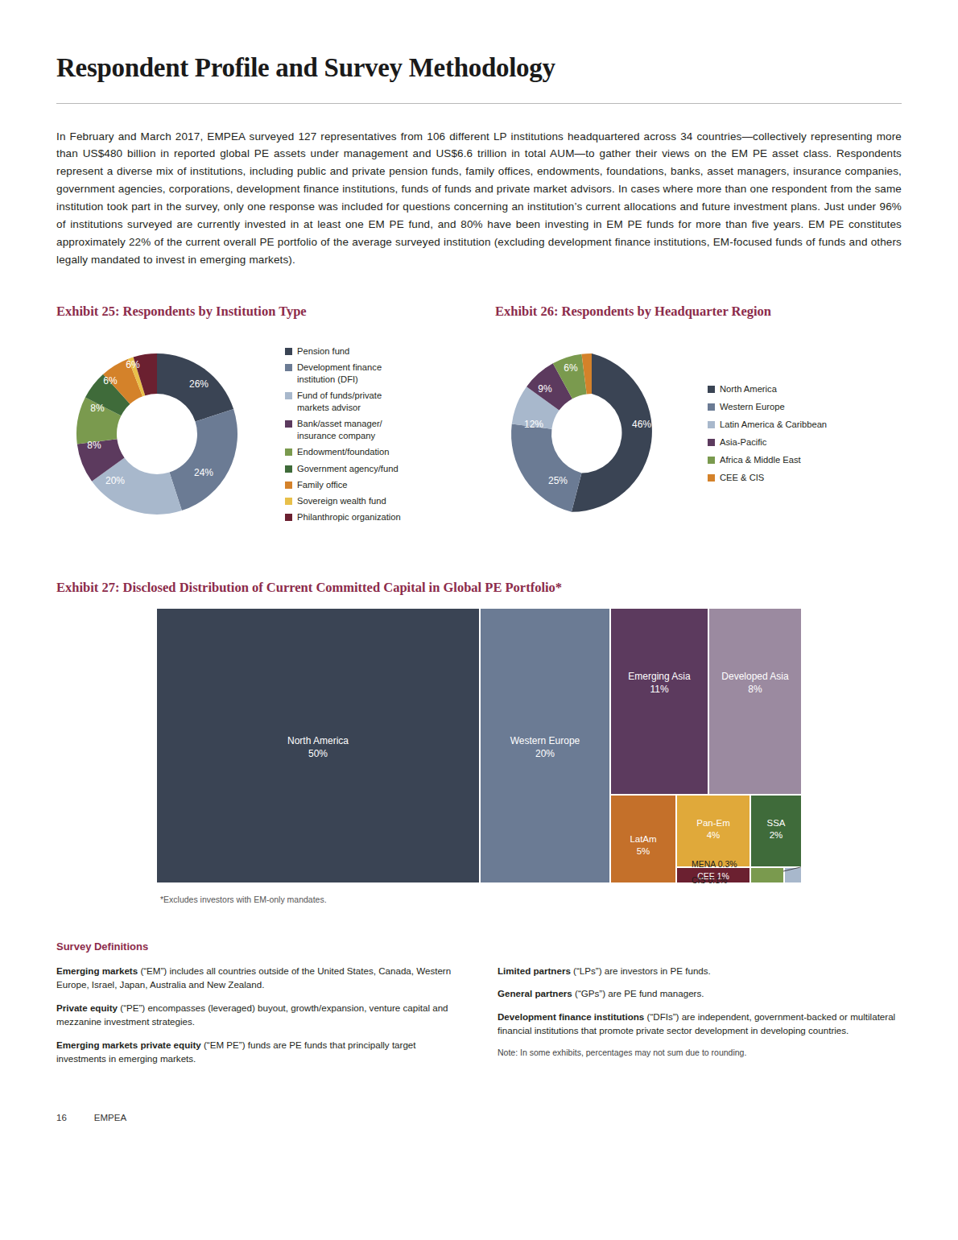Respondent Profile and Survey Methodology
In February and March 2017, EMPEA surveyed 127 representatives from 106 different LP institutions headquartered across 34 countries—collectively representing more than US$480 billion in reported global PE assets under management and US$6.6 trillion in total AUM—to gather their views on the EM PE asset class. Respondents represent a diverse mix of institutions, including public and private pension funds, family offices, endowments, foundations, banks, asset managers, insurance companies, government agencies, corporations, development finance institutions, funds of funds and private market advisors. In cases where more than one respondent from the same institution took part in the survey, only one response was included for questions concerning an institution’s current allocations and future investment plans. Just under 96% of institutions surveyed are currently invested in at least one EM PE fund, and 80% have been investing in EM PE funds for more than five years. EM PE constitutes approximately 22% of the current overall PE portfolio of the average surveyed institution (excluding development finance institutions, EM-focused funds of funds and others legally mandated to invest in emerging markets).
Exhibit 25: Respondents by Institution Type
26% 24% 20% 8% 8% 6% 6%
Pension fund
Development finance
institution (DFI)
Fund of funds/private
markets advisor
Bank/asset manager/
insurance company
Endowment/foundation
Government agency/fund
Family office
Sovereign wealth fund
Philanthropic organization
Exhibit 26: Respondents by Headquarter Region
46% 25% 12% 9% 6%
North America
Western Europe
Latin America & Caribbean
Asia-Pacific
Africa & Middle East
CEE & CIS
Exhibit 27: Disclosed Distribution of Current Committed Capital in Global PE Portfolio*
North America 50% Western Europe 20% Emerging Asia 11% Developed Asia 8% LatAm 5% Pan-Em 4% SSA 2% CEE 1%
MENA 0.3%
CIS 0.1%
*Excludes investors with EM-only mandates.
Survey Definitions
Emerging markets (“EM”) includes all countries outside of the United States, Canada, Western Europe, Israel, Japan, Australia and New Zealand.
Private equity (“PE”) encompasses (leveraged) buyout, growth/expansion, venture capital and mezzanine investment strategies.
Emerging markets private equity (“EM PE”) funds are PE funds that principally target investments in emerging markets.
Limited partners (“LPs”) are investors in PE funds.
General partners (“GPs”) are PE fund managers.
Development finance institutions (“DFIs”) are independent, government-backed or multilateral financial institutions that promote private sector development in developing countries.
Note: In some exhibits, percentages may not sum due to rounding.
16 EMPEA